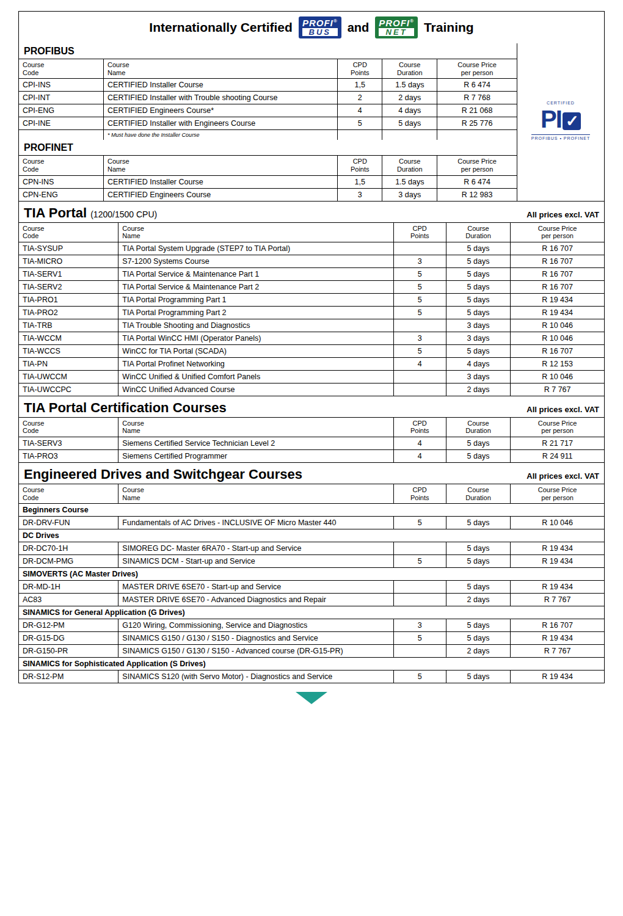Internationally Certified
PROFI® BUS and PROFI® NET
Training
PROFIBUS
| Course Code | Course Name | CPD Points | Course Duration | Course Price per person |
| --- | --- | --- | --- | --- |
| CPI-INS | CERTIFIED Installer Course | 1,5 | 1.5 days | R 6 474 |
| CPI-INT | CERTIFIED Installer with Trouble shooting Course | 2 | 2 days | R 7 768 |
| CPI-ENG | CERTIFIED Engineers Course* | 4 | 4 days | R 21 068 |
| CPI-INE | CERTIFIED Installer with Engineers Course | 5 | 5 days | R 25 776 |
| | * Must have done the Installer Course | | | |
PROFINET
| Course Code | Course Name | CPD Points | Course Duration | Course Price per person |
| --- | --- | --- | --- | --- |
| CPN-INS | CERTIFIED Installer Course | 1,5 | 1.5 days | R 6 474 |
| CPN-ENG | CERTIFIED Engineers Course | 3 | 3 days | R 12 983 |
CERTIFIED
PI✓
PROFIBUS • PROFINET
TIA Portal (1200/1500 CPU) All prices excl. VAT
| Course Code | Course Name | CPD Points | Course Duration | Course Price per person |
| --- | --- | --- | --- | --- |
| TIA-SYSUP | TIA Portal System Upgrade (STEP7 to TIA Portal) | | 5 days | R 16 707 |
| TIA-MICRO | S7-1200 Systems Course | 3 | 5 days | R 16 707 |
| TIA-SERV1 | TIA Portal Service & Maintenance Part 1 | 5 | 5 days | R 16 707 |
| TIA-SERV2 | TIA Portal Service & Maintenance Part 2 | 5 | 5 days | R 16 707 |
| TIA-PRO1 | TIA Portal Programming Part 1 | 5 | 5 days | R 19 434 |
| TIA-PRO2 | TIA Portal Programming Part 2 | 5 | 5 days | R 19 434 |
| TIA-TRB | TIA Trouble Shooting and Diagnostics | | 3 days | R 10 046 |
| TIA-WCCM | TIA Portal WinCC HMI (Operator Panels) | 3 | 3 days | R 10 046 |
| TIA-WCCS | WinCC for TIA Portal (SCADA) | 5 | 5 days | R 16 707 |
| TIA-PN | TIA Portal Profinet Networking | 4 | 4 days | R 12 153 |
| TIA-UWCCM | WinCC Unified & Unified Comfort Panels | | 3 days | R 10 046 |
| TIA-UWCCPC | WinCC Unified Advanced Course | | 2 days | R 7 767 |
TIA Portal Certification Courses All prices excl. VAT
| Course Code | Course Name | CPD Points | Course Duration | Course Price per person |
| --- | --- | --- | --- | --- |
| TIA-SERV3 | Siemens Certified Service Technician Level 2 | 4 | 5 days | R 21 717 |
| TIA-PRO3 | Siemens Certified Programmer | 4 | 5 days | R 24 911 |
Engineered Drives and Switchgear Courses All prices excl. VAT
| Course Code | Course Name | CPD Points | Course Duration | Course Price per person |
| --- | --- | --- | --- | --- |
| Beginners Course |
| DR-DRV-FUN | Fundamentals of AC Drives - INCLUSIVE OF Micro Master 440 | 5 | 5 days | R 10 046 |
| DC Drives |
| DR-DC70-1H | SIMOREG DC- Master 6RA70 - Start-up and Service | | 5 days | R 19 434 |
| DR-DCM-PMG | SINAMICS DCM - Start-up and Service | 5 | 5 days | R 19 434 |
| SIMOVERTS (AC Master Drives) |
| DR-MD-1H | MASTER DRIVE 6SE70 - Start-up and Service | | 5 days | R 19 434 |
| AC83 | MASTER DRIVE 6SE70 - Advanced Diagnostics and Repair | | 2 days | R 7 767 |
| SINAMICS for General Application (G Drives) |
| DR-G12-PM | G120 Wiring, Commissioning, Service and Diagnostics | 3 | 5 days | R 16 707 |
| DR-G15-DG | SINAMICS G150 / G130 / S150 - Diagnostics and Service | 5 | 5 days | R 19 434 |
| DR-G150-PR | SINAMICS G150 / G130 / S150 - Advanced course (DR-G15-PR) | | 2 days | R 7 767 |
| SINAMICS for Sophisticated Application (S Drives) |
| DR-S12-PM | SINAMICS S120 (with Servo Motor) - Diagnostics and Service | 5 | 5 days | R 19 434 |